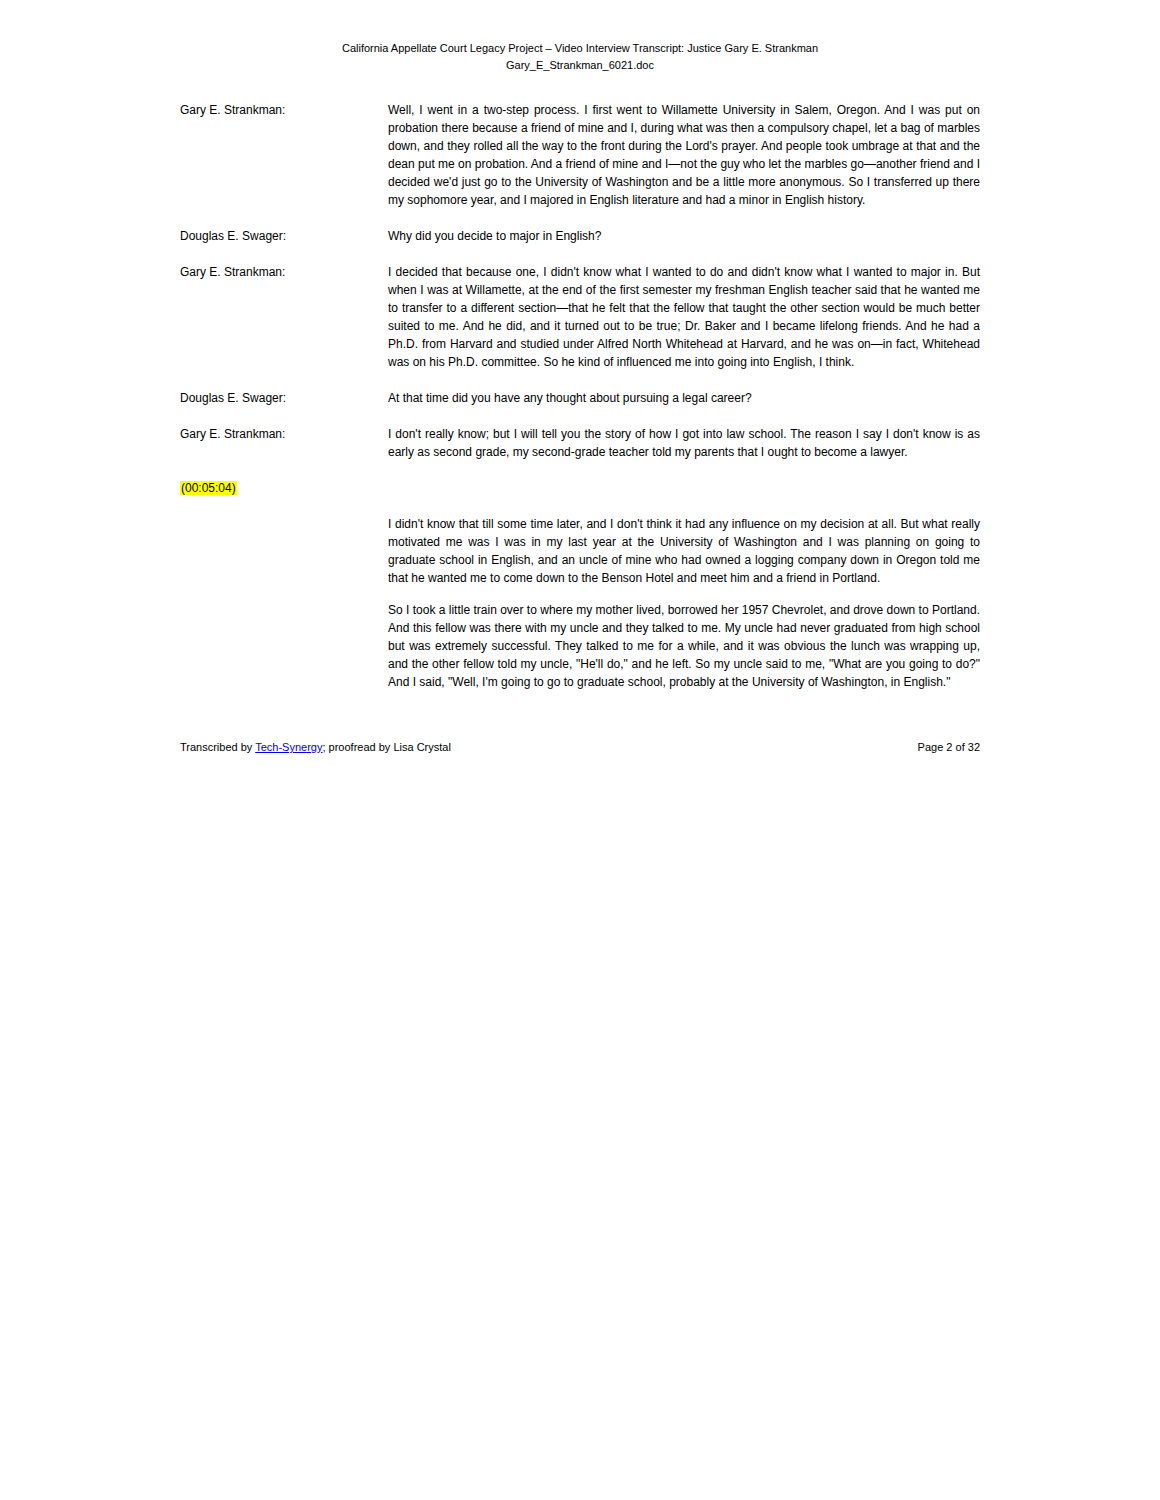California Appellate Court Legacy Project – Video Interview Transcript: Justice Gary E. Strankman Gary_E_Strankman_6021.doc
| Gary E. Strankman: | Well, I went in a two-step process. I first went to Willamette University in Salem, Oregon. And I was put on probation there because a friend of mine and I, during what was then a compulsory chapel, let a bag of marbles down, and they rolled all the way to the front during the Lord's prayer. And people took umbrage at that and the dean put me on probation. And a friend of mine and I—not the guy who let the marbles go—another friend and I decided we'd just go to the University of Washington and be a little more anonymous. So I transferred up there my sophomore year, and I majored in English literature and had a minor in English history. |
| Douglas E. Swager: | Why did you decide to major in English? |
| Gary E. Strankman: | I decided that because one, I didn't know what I wanted to do and didn't know what I wanted to major in. But when I was at Willamette, at the end of the first semester my freshman English teacher said that he wanted me to transfer to a different section—that he felt that the fellow that taught the other section would be much better suited to me. And he did, and it turned out to be true; Dr. Baker and I became lifelong friends. And he had a Ph.D. from Harvard and studied under Alfred North Whitehead at Harvard, and he was on—in fact, Whitehead was on his Ph.D. committee. So he kind of influenced me into going into English, I think. |
| Douglas E. Swager: | At that time did you have any thought about pursuing a legal career? |
| Gary E. Strankman: | I don't really know; but I will tell you the story of how I got into law school. The reason I say I don't know is as early as second grade, my second-grade teacher told my parents that I ought to become a lawyer. |
| (00:05:04) | |
| | I didn't know that till some time later, and I don't think it had any influence on my decision at all. But what really motivated me was I was in my last year at the University of Washington and I was planning on going to graduate school in English, and an uncle of mine who had owned a logging company down in Oregon told me that he wanted me to come down to the Benson Hotel and meet him and a friend in Portland. So I took a little train over to where my mother lived, borrowed her 1957 Chevrolet, and drove down to Portland. And this fellow was there with my uncle and they talked to me. My uncle had never graduated from high school but was extremely successful. They talked to me for a while, and it was obvious the lunch was wrapping up, and the other fellow told my uncle, "He'll do," and he left. So my uncle said to me, "What are you going to do?" And I said, "Well, I'm going to go to graduate school, probably at the University of Washington, in English." |
Transcribed by Tech-Synergy; proofread by Lisa Crystal Page 2 of 32